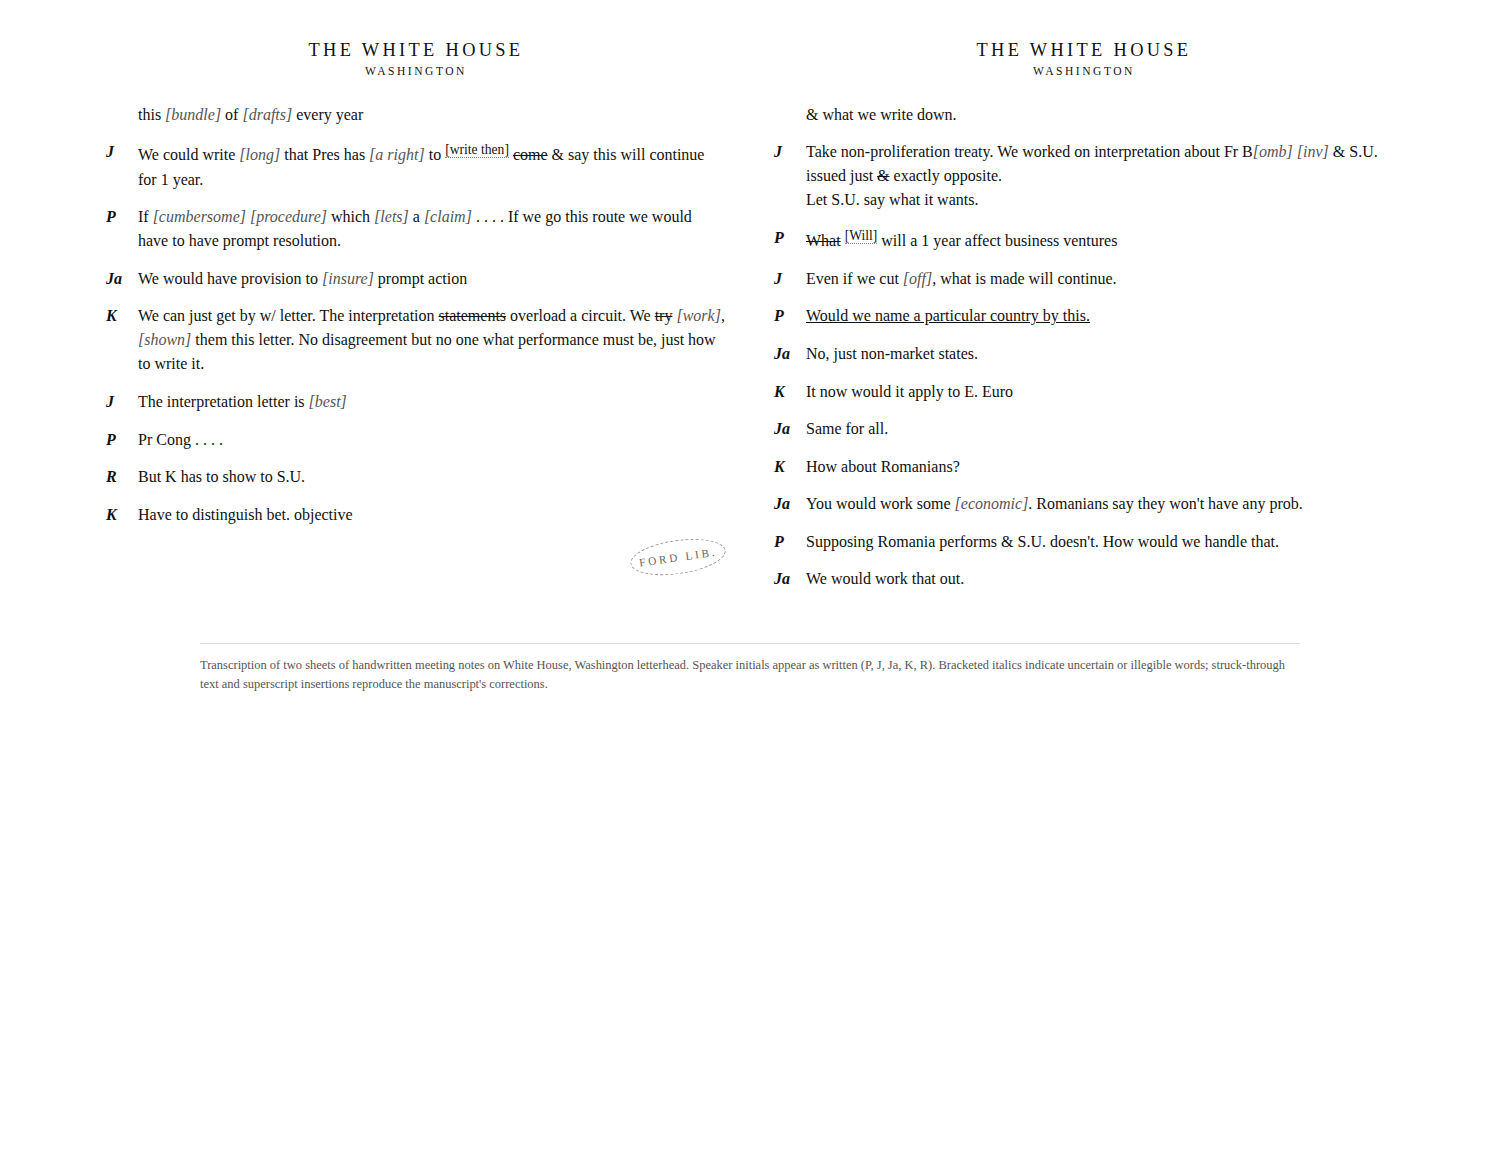The White House
Washington
this [bundle] of [drafts] every year
J We could write [long] that Pres has [a right] to [write then] come & say this will continue for 1 year.
P If [cumbersome] [procedure] which [lets] a [claim] . . . . If we go this route we would have to have prompt resolution.
Ja We would have provision to [insure] prompt action
K We can just get by w/ letter. The interpretation statements overload a circuit. We try [work], [shown] them this letter. No disagreement but no one what performance must be, just how to write it.
J The interpretation letter is [best]
P Pr Cong . . . .
R But K has to show to S.U.
K Have to distinguish bet. objective
FORD LIB.
The White House
Washington
& what we write down.
J Take non-proliferation treaty. We worked on interpretation about Fr B[omb] [inv] & S.U. issued just & exactly opposite.
Let S.U. say what it wants.
P What [Will] will a 1 year affect business ventures
J Even if we cut [off], what is made will continue.
P Would we name a particular country by this.
Ja No, just non-market states.
K It now would it apply to E. Euro
Ja Same for all.
K How about Romanians?
Ja You would work some [economic]. Romanians say they won't have any prob.
P Supposing Romania performs & S.U. doesn't. How would we handle that.
Ja We would work that out.
Transcription of two sheets of handwritten meeting notes on White House, Washington letterhead. Speaker initials appear as written (P, J, Ja, K, R). Bracketed italics indicate uncertain or illegible words; struck-through text and superscript insertions reproduce the manuscript's corrections.